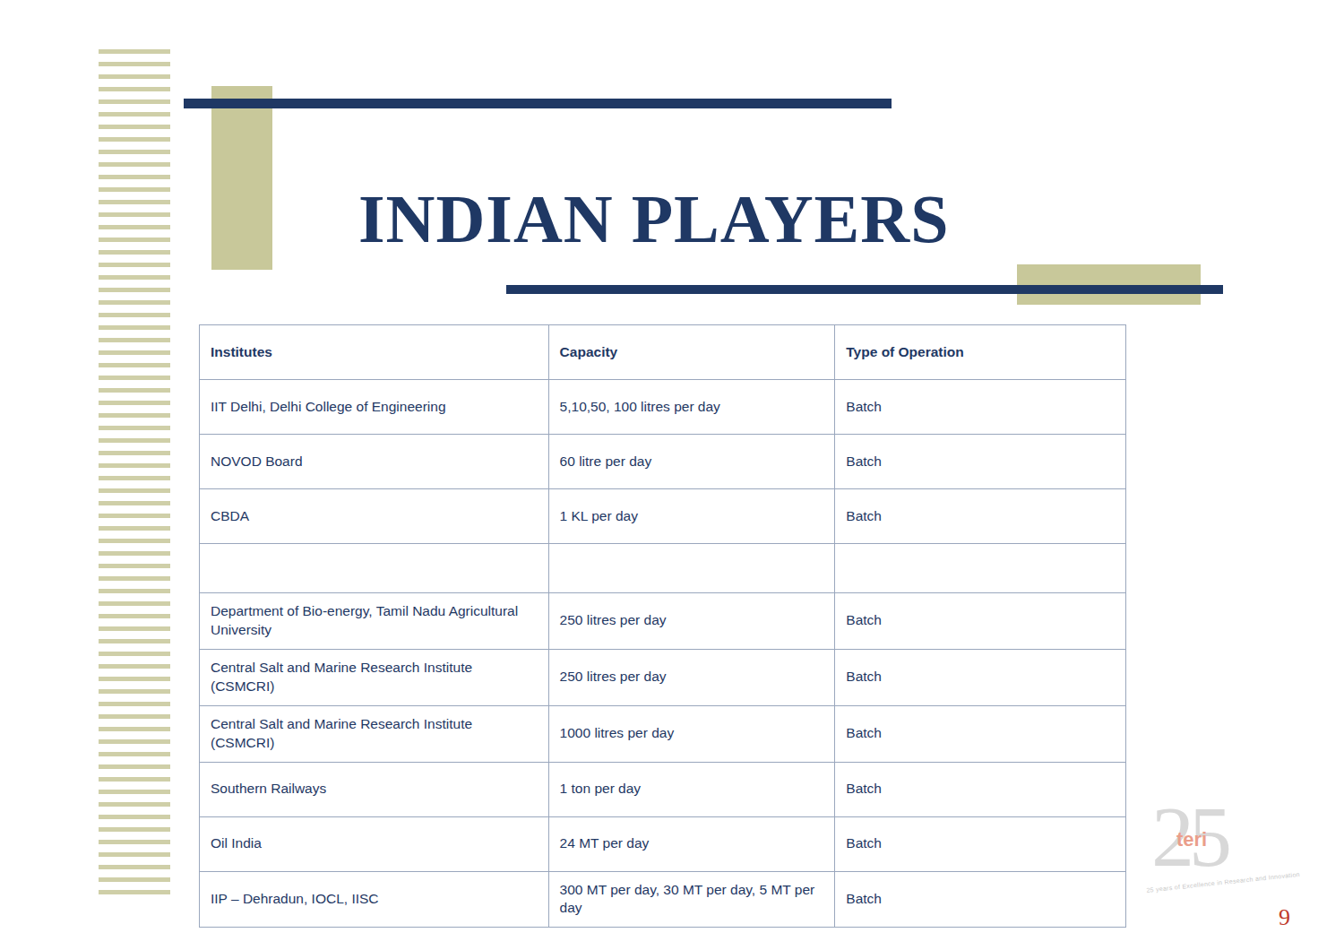INDIAN PLAYERS
| Institutes | Capacity | Type of Operation |
| --- | --- | --- |
| IIT Delhi, Delhi College of Engineering | 5,10,50, 100 litres per day | Batch |
| NOVOD Board | 60 litre per day | Batch |
| CBDA | 1 KL per day | Batch |
| Department of Bio-energy, Tamil Nadu Agricultural University | 250 litres per day | Batch |
| Central Salt and Marine Research Institute (CSMCRI) | 250 litres per day | Batch |
| Central Salt and Marine Research Institute (CSMCRI) | 1000 litres per day | Batch |
| Southern Railways | 1 ton per day | Batch |
| Oil India | 24 MT per day | Batch |
| IIP – Dehradun, IOCL, IISC | 300 MT per day, 30 MT per day, 5 MT per day | Batch |
25
teri
25 years of Excellence in Research and Innovation
9